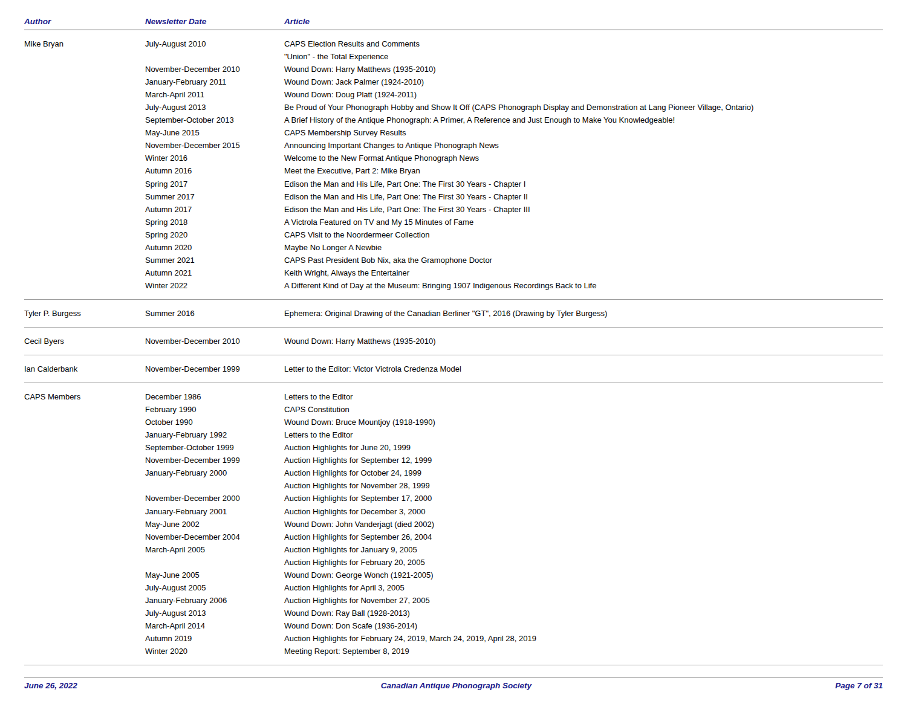| Author | Newsletter Date | Article |
| --- | --- | --- |
| Mike Bryan | July-August 2010 November-December 2010 January-February 2011 March-April 2011 July-August 2013 September-October 2013 May-June 2015 November-December 2015 Winter 2016 Autumn 2016 Spring 2017 Summer 2017 Autumn 2017 Spring 2018 Spring 2020 Autumn 2020 Summer 2021 Autumn 2021 Winter 2022 | CAPS Election Results and Comments "Union" - the Total Experience Wound Down: Harry Matthews (1935-2010) Wound Down: Jack Palmer (1924-2010) Wound Down: Doug Platt (1924-2011) Be Proud of Your Phonograph Hobby and Show It Off (CAPS Phonograph Display and Demonstration at Lang Pioneer Village, Ontario) A Brief History of the Antique Phonograph: A Primer, A Reference and Just Enough to Make You Knowledgeable! CAPS Membership Survey Results Announcing Important Changes to Antique Phonograph News Welcome to the New Format Antique Phonograph News Meet the Executive, Part 2: Mike Bryan Edison the Man and His Life, Part One: The First 30 Years - Chapter I Edison the Man and His Life, Part One: The First 30 Years - Chapter II Edison the Man and His Life, Part One: The First 30 Years - Chapter III A Victrola Featured on TV and My 15 Minutes of Fame CAPS Visit to the Noordermeer Collection Maybe No Longer A Newbie CAPS Past President Bob Nix, aka the Gramophone Doctor Keith Wright, Always the Entertainer A Different Kind of Day at the Museum: Bringing 1907 Indigenous Recordings Back to Life |
| Tyler P. Burgess | Summer 2016 | Ephemera: Original Drawing of the Canadian Berliner "GT", 2016 (Drawing by Tyler Burgess) |
| Cecil Byers | November-December 2010 | Wound Down: Harry Matthews (1935-2010) |
| Ian Calderbank | November-December 1999 | Letter to the Editor: Victor Victrola Credenza Model |
| CAPS Members | December 1986 February 1990 October 1990 January-February 1992 September-October 1999 November-December 1999 January-February 2000 November-December 2000 January-February 2001 May-June 2002 November-December 2004 March-April 2005 May-June 2005 July-August 2005 January-February 2006 July-August 2013 March-April 2014 Autumn 2019 Winter 2020 | Letters to the Editor CAPS Constitution Wound Down: Bruce Mountjoy (1918-1990) Letters to the Editor Auction Highlights for June 20, 1999 Auction Highlights for September 12, 1999 Auction Highlights for October 24, 1999 Auction Highlights for November 28, 1999 Auction Highlights for September 17, 2000 Auction Highlights for December 3, 2000 Wound Down: John Vanderjagt (died 2002) Auction Highlights for September 26, 2004 Auction Highlights for January 9, 2005 Auction Highlights for February 20, 2005 Wound Down: George Wonch (1921-2005) Auction Highlights for April 3, 2005 Auction Highlights for November 27, 2005 Wound Down: Ray Ball (1928-2013) Wound Down: Don Scafe (1936-2014) Auction Highlights for February 24, 2019, March 24, 2019, April 28, 2019 Meeting Report: September 8, 2019 |
June 26, 2022
Canadian Antique Phonograph Society
Page 7 of 31